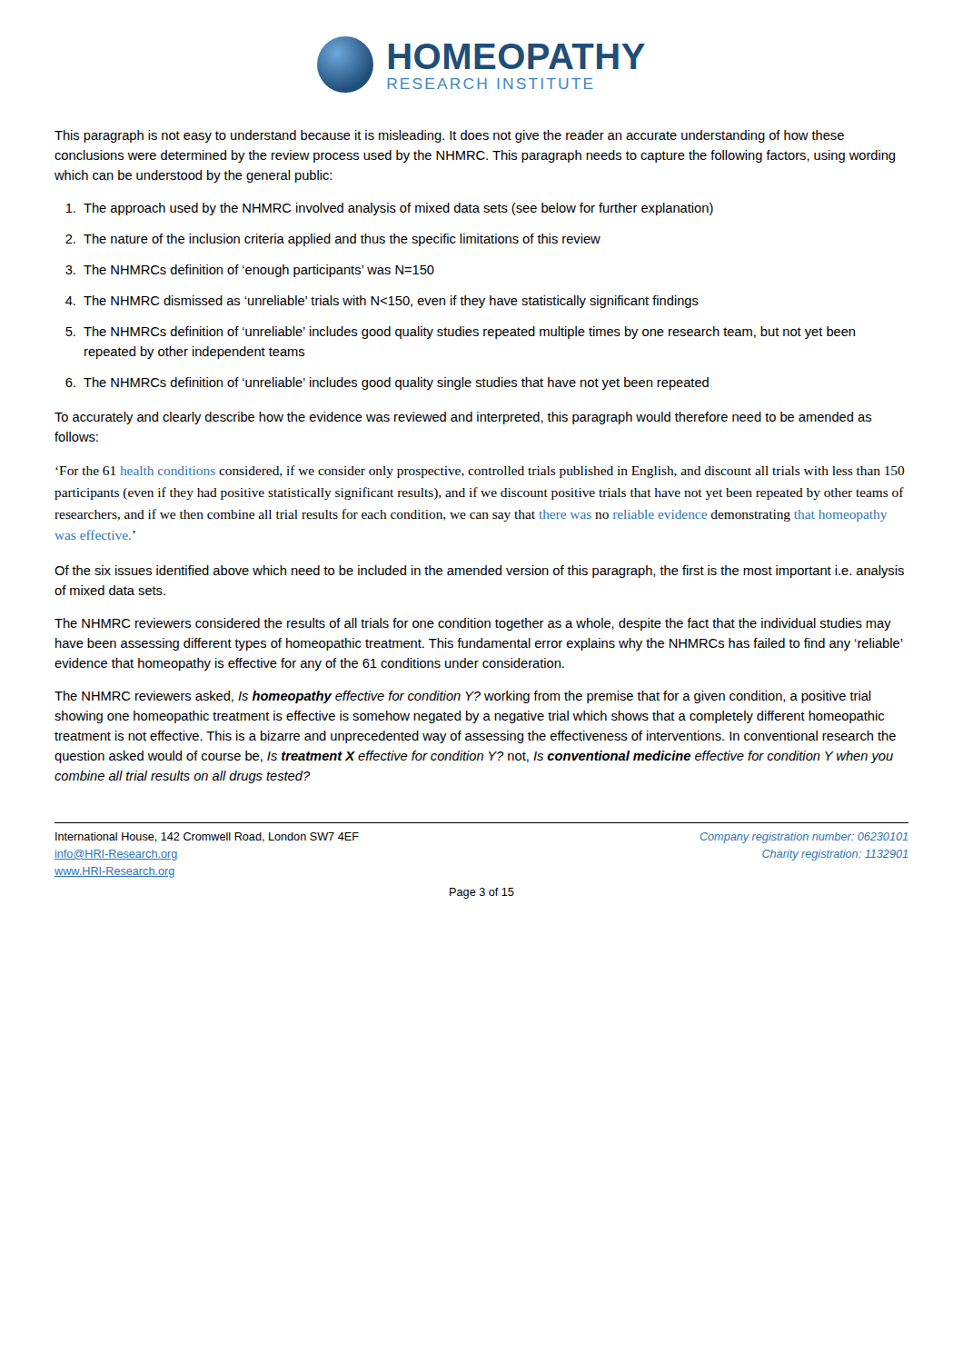HOMEOPATHY
RESEARCH INSTITUTE
This paragraph is not easy to understand because it is misleading. It does not give the reader an accurate understanding of how these conclusions were determined by the review process used by the NHMRC. This paragraph needs to capture the following factors, using wording which can be understood by the general public:
The approach used by the NHMRC involved analysis of mixed data sets (see below for further explanation)
The nature of the inclusion criteria applied and thus the specific limitations of this review
The NHMRCs definition of ‘enough participants’ was N=150
The NHMRC dismissed as ‘unreliable’ trials with N<150, even if they have statistically significant findings
The NHMRCs definition of ‘unreliable’ includes good quality studies repeated multiple times by one research team, but not yet been repeated by other independent teams
The NHMRCs definition of ‘unreliable’ includes good quality single studies that have not yet been repeated
To accurately and clearly describe how the evidence was reviewed and interpreted, this paragraph would therefore need to be amended as follows:
‘For the 61 health conditions considered, if we consider only prospective, controlled trials published in English, and discount all trials with less than 150 participants (even if they had positive statistically significant results), and if we discount positive trials that have not yet been repeated by other teams of researchers, and if we then combine all trial results for each condition, we can say that there was no reliable evidence demonstrating that homeopathy was effective.’
Of the six issues identified above which need to be included in the amended version of this paragraph, the first is the most important i.e. analysis of mixed data sets.
The NHMRC reviewers considered the results of all trials for one condition together as a whole, despite the fact that the individual studies may have been assessing different types of homeopathic treatment. This fundamental error explains why the NHMRCs has failed to find any ‘reliable’ evidence that homeopathy is effective for any of the 61 conditions under consideration.
The NHMRC reviewers asked, Is homeopathy effective for condition Y? working from the premise that for a given condition, a positive trial showing one homeopathic treatment is effective is somehow negated by a negative trial which shows that a completely different homeopathic treatment is not effective. This is a bizarre and unprecedented way of assessing the effectiveness of interventions. In conventional research the question asked would of course be, Is treatment X effective for condition Y? not, Is conventional medicine effective for condition Y when you combine all trial results on all drugs tested?
International House, 142 Cromwell Road, London SW7 4EF
info@HRI-Research.org
www.HRI-Research.org
Company registration number: 06230101
Charity registration: 1132901
Page 3 of 15